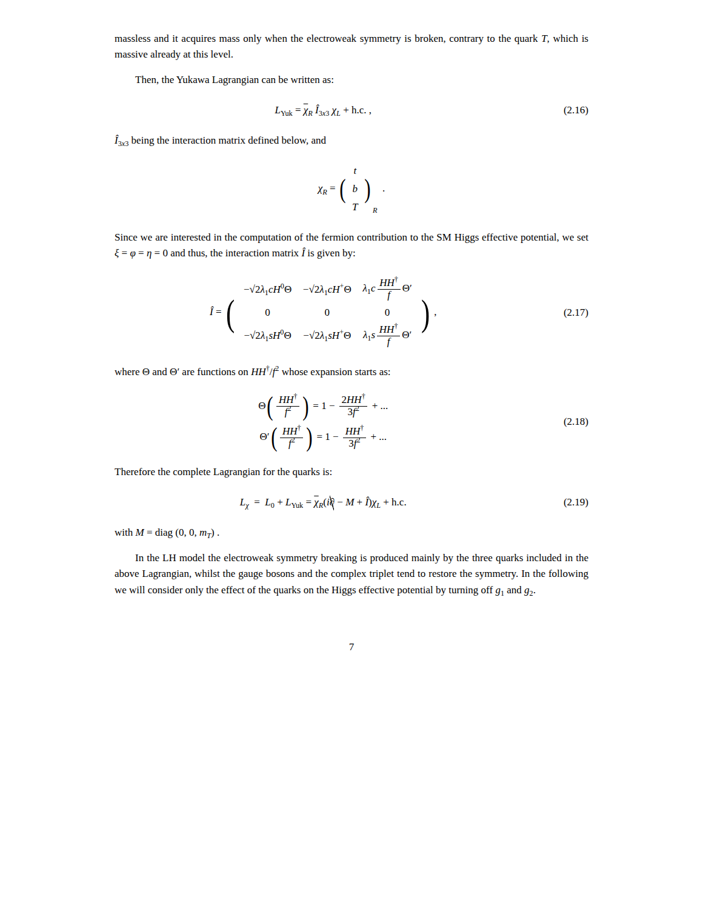massless and it acquires mass only when the electroweak symmetry is broken, contrary to the quark T, which is massive already at this level.
Then, the Yukawa Lagrangian can be written as:
LYuk = χR Î3x3 χL + h.c. ,
(2.16)
Î3x3 being the interaction matrix defined below, and
χR = (
| t |
| b |
| T |
) R .
Since we are interested in the computation of the fermion contribution to the SM Higgs effective potential, we set ξ = φ = η = 0 and thus, the interaction matrix Î is given by:
Î = (
| −√2 λ 1 cH 0 Θ | −√2 λ 1 cH + Θ | λ 1 c HH † f Θ′ |
| 0 | 0 | 0 |
| −√2 λ 1 sH 0 Θ | −√2 λ 1 sH + Θ | λ 1 s HH † f Θ′ |
) ,
(2.17)
where Θ and Θ′ are functions on HH†/f2 whose expansion starts as:
Θ(HH†f2) = 1 − 2HH†3f2 + ...
Θ′(HH†f2) = 1 − HH†3f2 + ...
(2.18)
Therefore the complete Lagrangian for the quarks is:
Lχ = L0 + LYuk = χR(i∂ − M + Î)χL + h.c.
(2.19)
with M = diag (0, 0, mT) .
In the LH model the electroweak symmetry breaking is produced mainly by the three quarks included in the above Lagrangian, whilst the gauge bosons and the complex triplet tend to restore the symmetry. In the following we will consider only the effect of the quarks on the Higgs effective potential by turning off g1 and g2.
7